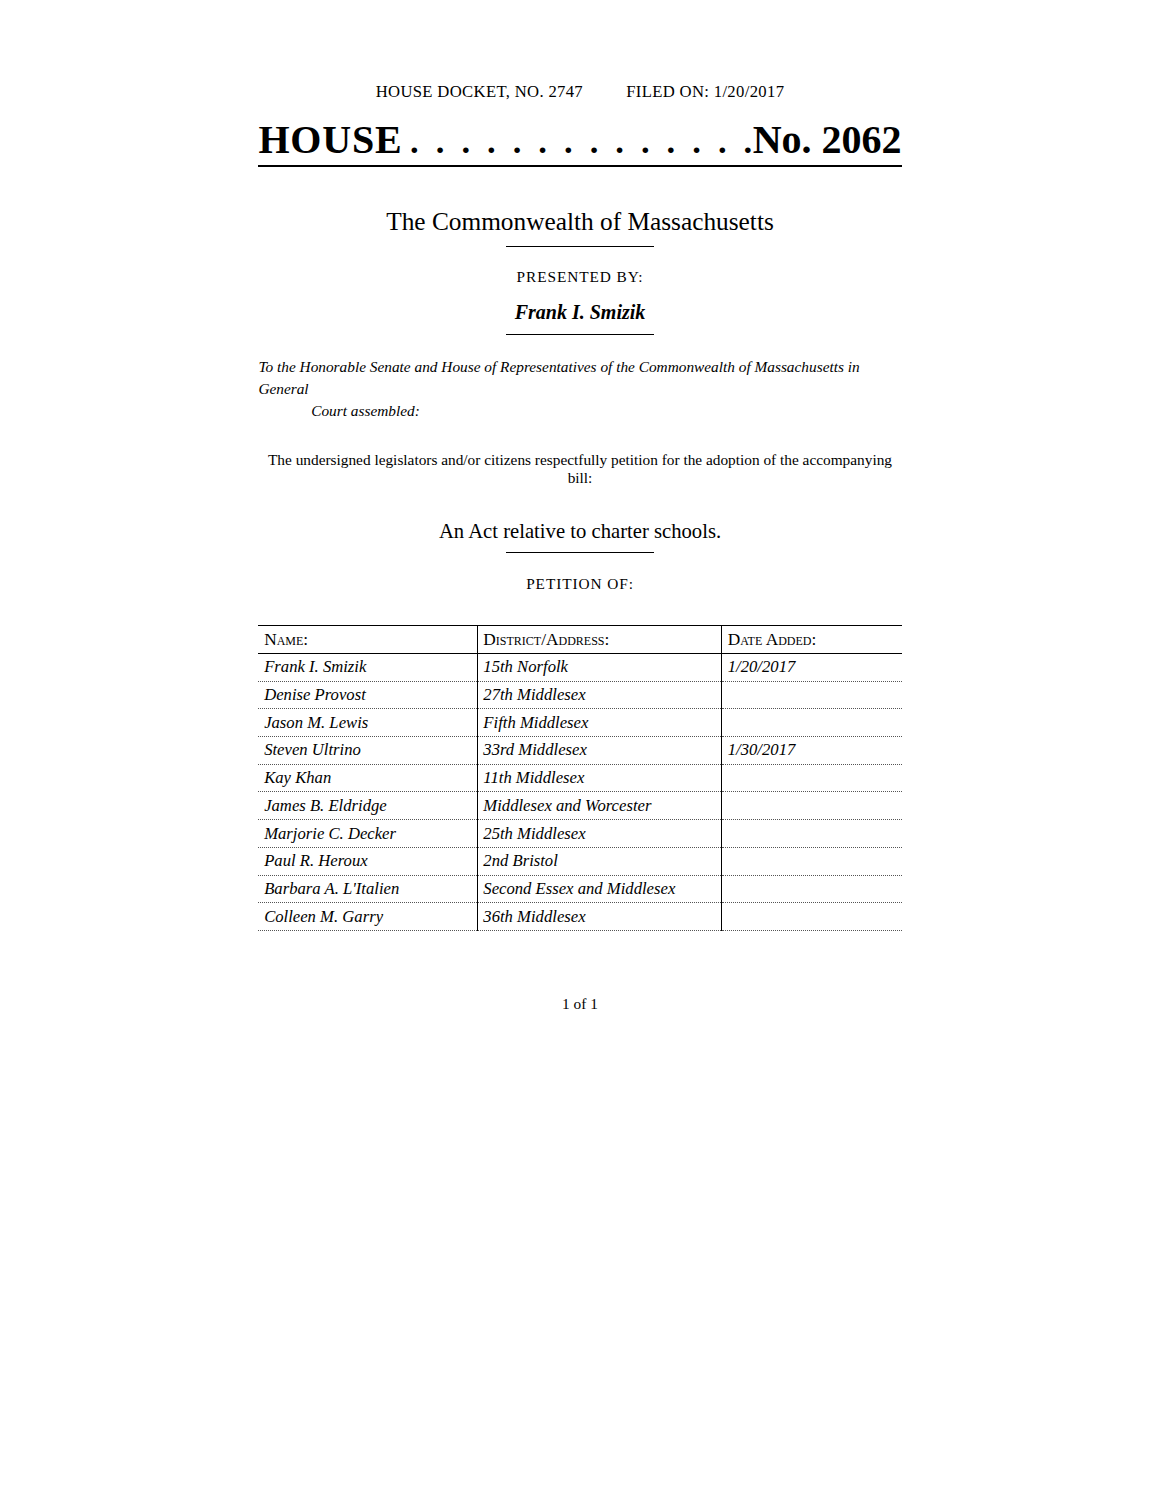HOUSE DOCKET, NO. 2747 FILED ON: 1/20/2017
HOUSE . . . . . . . . . . . . . . . No. 2062
The Commonwealth of Massachusetts
PRESENTED BY:
Frank I. Smizik
To the Honorable Senate and House of Representatives of the Commonwealth of Massachusetts in General Court assembled:
The undersigned legislators and/or citizens respectfully petition for the adoption of the accompanying bill:
An Act relative to charter schools.
PETITION OF:
| Name: | District/Address: | Date Added: |
| --- | --- | --- |
| Frank I. Smizik | 15th Norfolk | 1/20/2017 |
| Denise Provost | 27th Middlesex | |
| Jason M. Lewis | Fifth Middlesex | |
| Steven Ultrino | 33rd Middlesex | 1/30/2017 |
| Kay Khan | 11th Middlesex | |
| James B. Eldridge | Middlesex and Worcester | |
| Marjorie C. Decker | 25th Middlesex | |
| Paul R. Heroux | 2nd Bristol | |
| Barbara A. L'Italien | Second Essex and Middlesex | |
| Colleen M. Garry | 36th Middlesex | |
1 of 1